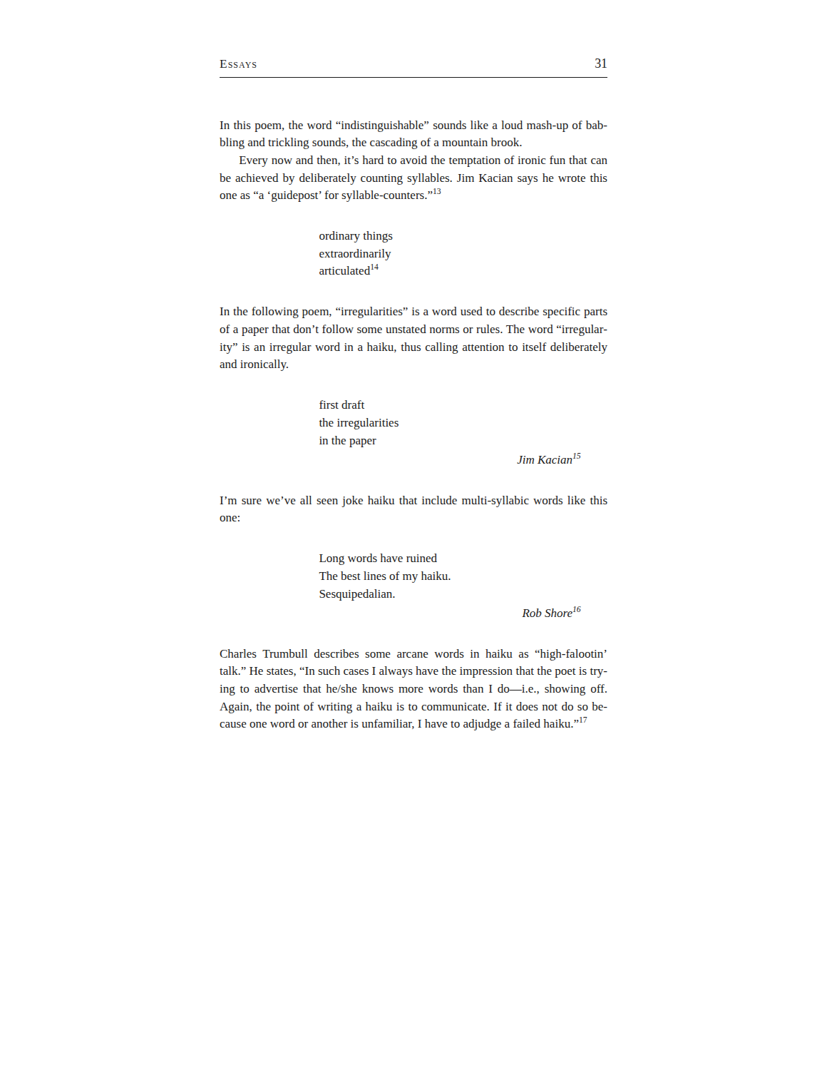Essays 31
In this poem, the word “indistinguishable” sounds like a loud mash-up of babbling and trickling sounds, the cascading of a mountain brook.
Every now and then, it’s hard to avoid the temptation of ironic fun that can be achieved by deliberately counting syllables. Jim Kacian says he wrote this one as “a ‘guidepost’ for syllable-counters.”13
ordinary things
extraordinarily
articulated14
In the following poem, “irregularities” is a word used to describe specific parts of a paper that don’t follow some unstated norms or rules. The word “irregularity” is an irregular word in a haiku, thus calling attention to itself deliberately and ironically.
first draft
the irregularities
in the paper
Jim Kacian15
I’m sure we’ve all seen joke haiku that include multi-syllabic words like this one:
Long words have ruined
The best lines of my haiku.
Sesquipedalian.
Rob Shore16
Charles Trumbull describes some arcane words in haiku as “high-falootin’ talk.” He states, “In such cases I always have the impression that the poet is trying to advertise that he/she knows more words than I do—i.e., showing off. Again, the point of writing a haiku is to communicate. If it does not do so because one word or another is unfamiliar, I have to adjudge a failed haiku.”17